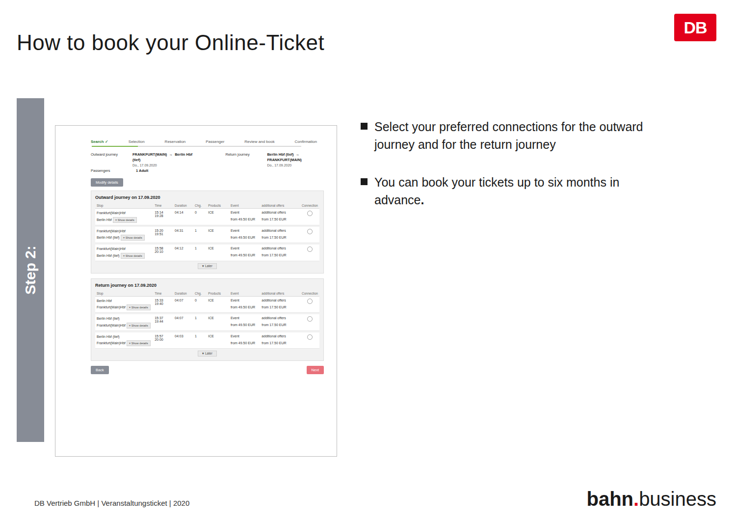DB
How to book your Online-Ticket
Step 2:
Search ✓ Selection Reservation Passenger Review and book Confirmation
Outward journey
FRANKFURT(MAIN) → Berlin Hbf (tief) Do., 17.09.2020
Return journey
Berlin Hbf (tief) → FRANKFURT(MAIN) Do., 17.09.2020
Passengers
1 Adult
Modify details
Outward journey on 17.09.2020
| Stop | Time | Duration | Chg. | Products | Event | additional offers | Connection |
| --- | --- | --- | --- | --- | --- | --- | --- |
| Frankfurt(Main)Hbf Berlin Hbf ▾ Show details | 15:14 19:28 | 04:14 | 0 | ICE | Event from 49.50 EUR | additional offers from 17.50 EUR | |
| Frankfurt(Main)Hbf Berlin Hbf (tief) ▾ Show details | 15:20 19:51 | 04:31 | 1 | ICE | Event from 49.50 EUR | additional offers from 17.50 EUR | |
| Frankfurt(Main)Hbf Berlin Hbf (tief) ▾ Show details | 15:58 20:10 | 04:12 | 1 | ICE | Event from 49.50 EUR | additional offers from 17.50 EUR | |
▾ Later
Return journey on 17.09.2020
| Stop | Time | Duration | Chg. | Products | Event | additional offers | Connection |
| --- | --- | --- | --- | --- | --- | --- | --- |
| Berlin Hbf Frankfurt(Main)Hbf ▾ Show details | 15:33 19:40 | 04:07 | 0 | ICE | Event from 49.50 EUR | additional offers from 17.50 EUR | |
| Berlin Hbf (tief) Frankfurt(Main)Hbf ▾ Show details | 15:37 19:44 | 04:07 | 1 | ICE | Event from 49.50 EUR | additional offers from 17.50 EUR | |
| Berlin Hbf (tief) Frankfurt(Main)Hbf ▾ Show details | 15:57 20:00 | 04:03 | 1 | ICE | Event from 49.50 EUR | additional offers from 17.50 EUR | |
▾ Later
Back
Next
Select your preferred connections for the outward journey and for the return journey
You can book your tickets up to six months in advance.
DB Vertrieb GmbH | Veranstaltungsticket | 2020
bahn. business